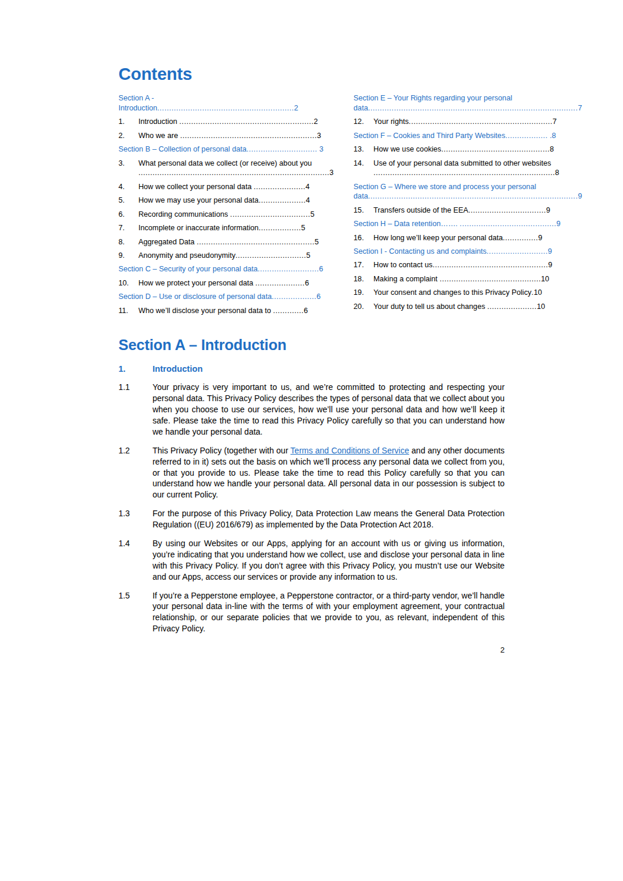Contents
Section A - Introduction.......................................................... 2
1.
Introduction ......................................................... 2
2.
Who we are .......................................................... 3
Section B – Collection of personal data.............................. 3
3.
What personal data we collect (or receive) about you ................................................................................. 3
4.
How we collect your personal data ...................... 4
5.
How we may use your personal data.................... 4
6.
Recording communications .................................. 5
7.
Incomplete or inaccurate information.................. 5
8.
Aggregated Data .................................................. 5
9.
Anonymity and pseudonymity.............................. 5
Section C – Security of your personal data.......................... 6
10.
How we protect your personal data ..................... 6
Section D – Use or disclosure of personal data................... 6
11.
Who we’ll disclose your personal data to ............. 6
Section E – Your Rights regarding your personal data......................................................................................... 7
12.
Your rights............................................................. 7
Section F – Cookies and Third Party Websites.................. .8
13.
How we use cookies.............................................. 8
14.
Use of your personal data submitted to other websites ............................................................................. 8
Section G – Where we store and process your personal data......................................................................................... 9
15.
Transfers outside of the EEA................................. 9
Section H – Data retention……. ......................................... 9
16.
How long we’ll keep your personal data............... 9
Section I - Contacting us and complaints.......................... 9
17.
How to contact us................................................. 9
18.
Making a complaint ........................................... 10
19.
Your consent and changes to this Privacy Policy. 10
20.
Your duty to tell us about changes ..................... 10
Section A – Introduction
1.
Introduction
1.1
Your privacy is very important to us, and we’re committed to protecting and respecting your personal data. This Privacy Policy describes the types of personal data that we collect about you when you choose to use our services, how we’ll use your personal data and how we’ll keep it safe. Please take the time to read this Privacy Policy carefully so that you can understand how we handle your personal data.
1.2
This Privacy Policy (together with our Terms and Conditions of Service and any other documents referred to in it) sets out the basis on which we’ll process any personal data we collect from you, or that you provide to us. Please take the time to read this Policy carefully so that you can understand how we handle your personal data. All personal data in our possession is subject to our current Policy.
1.3
For the purpose of this Privacy Policy, Data Protection Law means the General Data Protection Regulation ((EU) 2016/679) as implemented by the Data Protection Act 2018.
1.4
By using our Websites or our Apps, applying for an account with us or giving us information, you’re indicating that you understand how we collect, use and disclose your personal data in line with this Privacy Policy. If you don’t agree with this Privacy Policy, you mustn’t use our Website and our Apps, access our services or provide any information to us.
1.5
If you’re a Pepperstone employee, a Pepperstone contractor, or a third-party vendor, we’ll handle your personal data in-line with the terms of with your employment agreement, your contractual relationship, or our separate policies that we provide to you, as relevant, independent of this Privacy Policy.
2